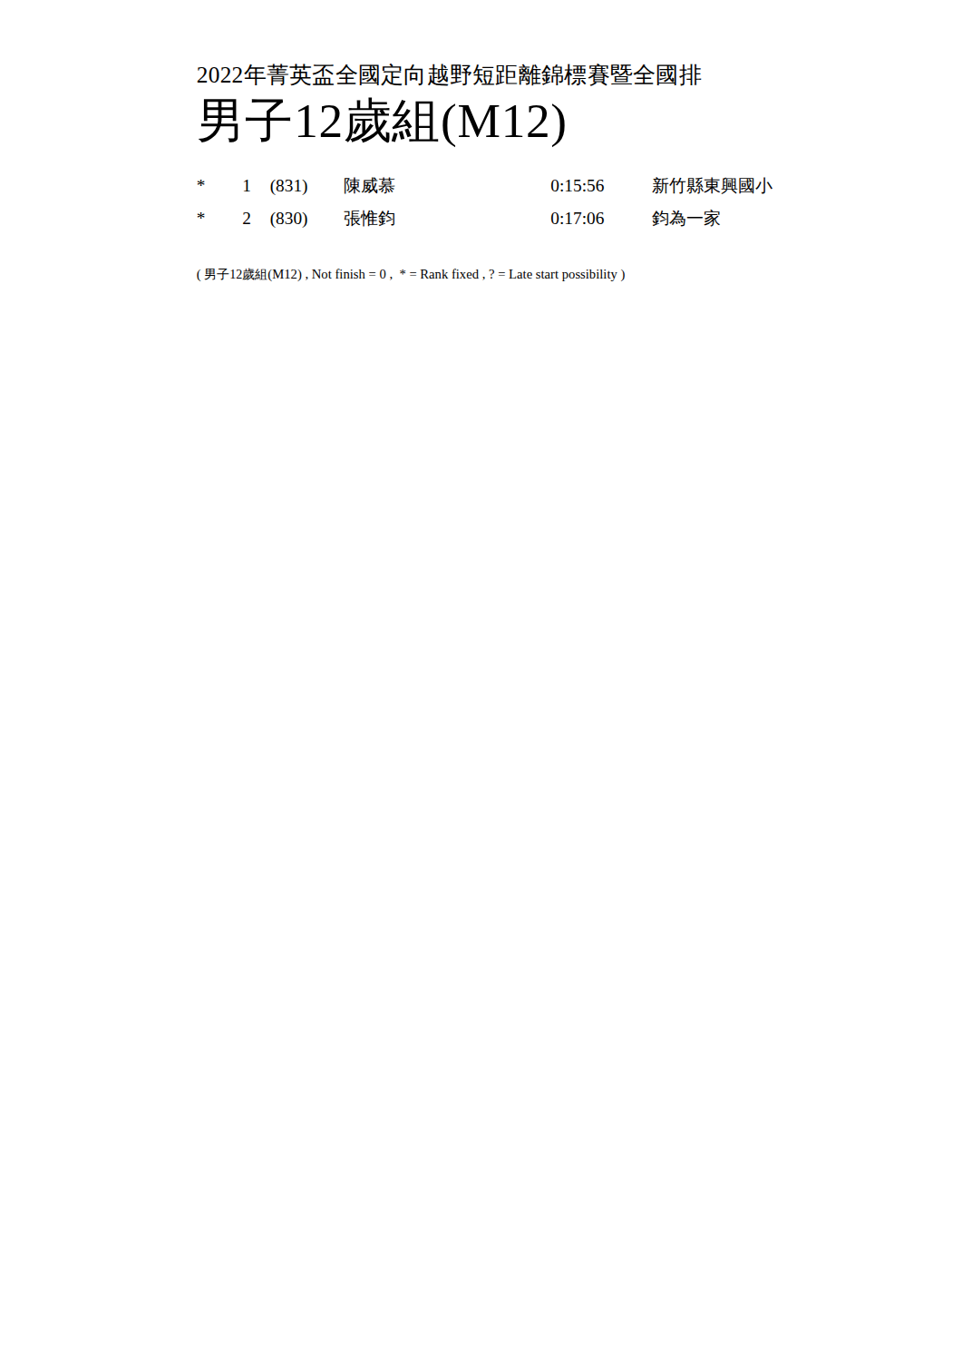2022年菁英盃全國定向越野短距離錦標賽暨全國排
男子12歲組(M12)
| * | 1 | (831) | 陳威慕 | 0:15:56 | 新竹縣東興國小 |
| * | 2 | (830) | 張惟鈞 | 0:17:06 | 鈞為一家 |
( 男子12歲組(M12) , Not finish = 0 , * = Rank fixed , ? = Late start possibility )